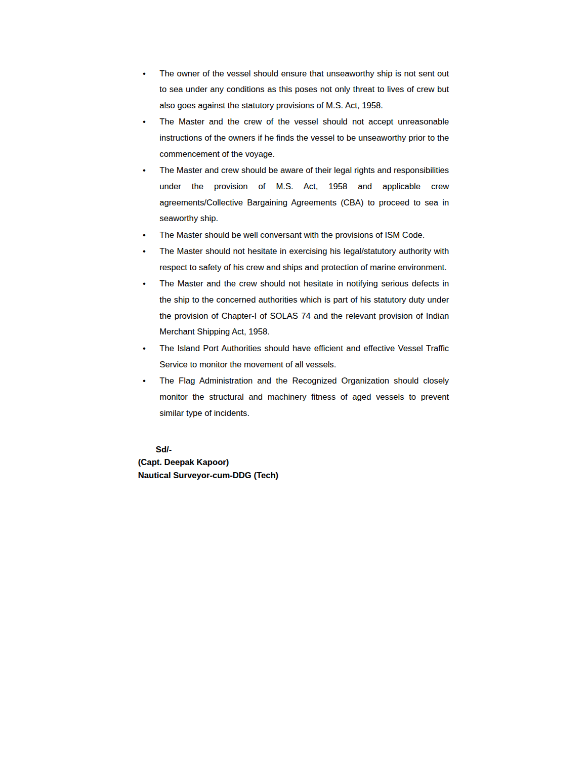The owner of the vessel should ensure that unseaworthy ship is not sent out to sea under any conditions as this poses not only threat to lives of crew but also goes against the statutory provisions of M.S. Act, 1958.
The Master and the crew of the vessel should not accept unreasonable instructions of the owners if he finds the vessel to be unseaworthy prior to the commencement of the voyage.
The Master and crew should be aware of their legal rights and responsibilities under the provision of M.S. Act, 1958 and applicable crew agreements/Collective Bargaining Agreements (CBA) to proceed to sea in seaworthy ship.
The Master should be well conversant with the provisions of ISM Code.
The Master should not hesitate in exercising his legal/statutory authority with respect to safety of his crew and ships and protection of marine environment.
The Master and the crew should not hesitate in notifying serious defects in the ship to the concerned authorities which is part of his statutory duty under the provision of Chapter-I of SOLAS 74 and the relevant provision of Indian Merchant Shipping Act, 1958.
The Island Port Authorities should have efficient and effective Vessel Traffic Service to monitor the movement of all vessels.
The Flag Administration and the Recognized Organization should closely monitor the structural and machinery fitness of aged vessels to prevent similar type of incidents.
Sd/-
(Capt. Deepak Kapoor)
Nautical Surveyor-cum-DDG (Tech)